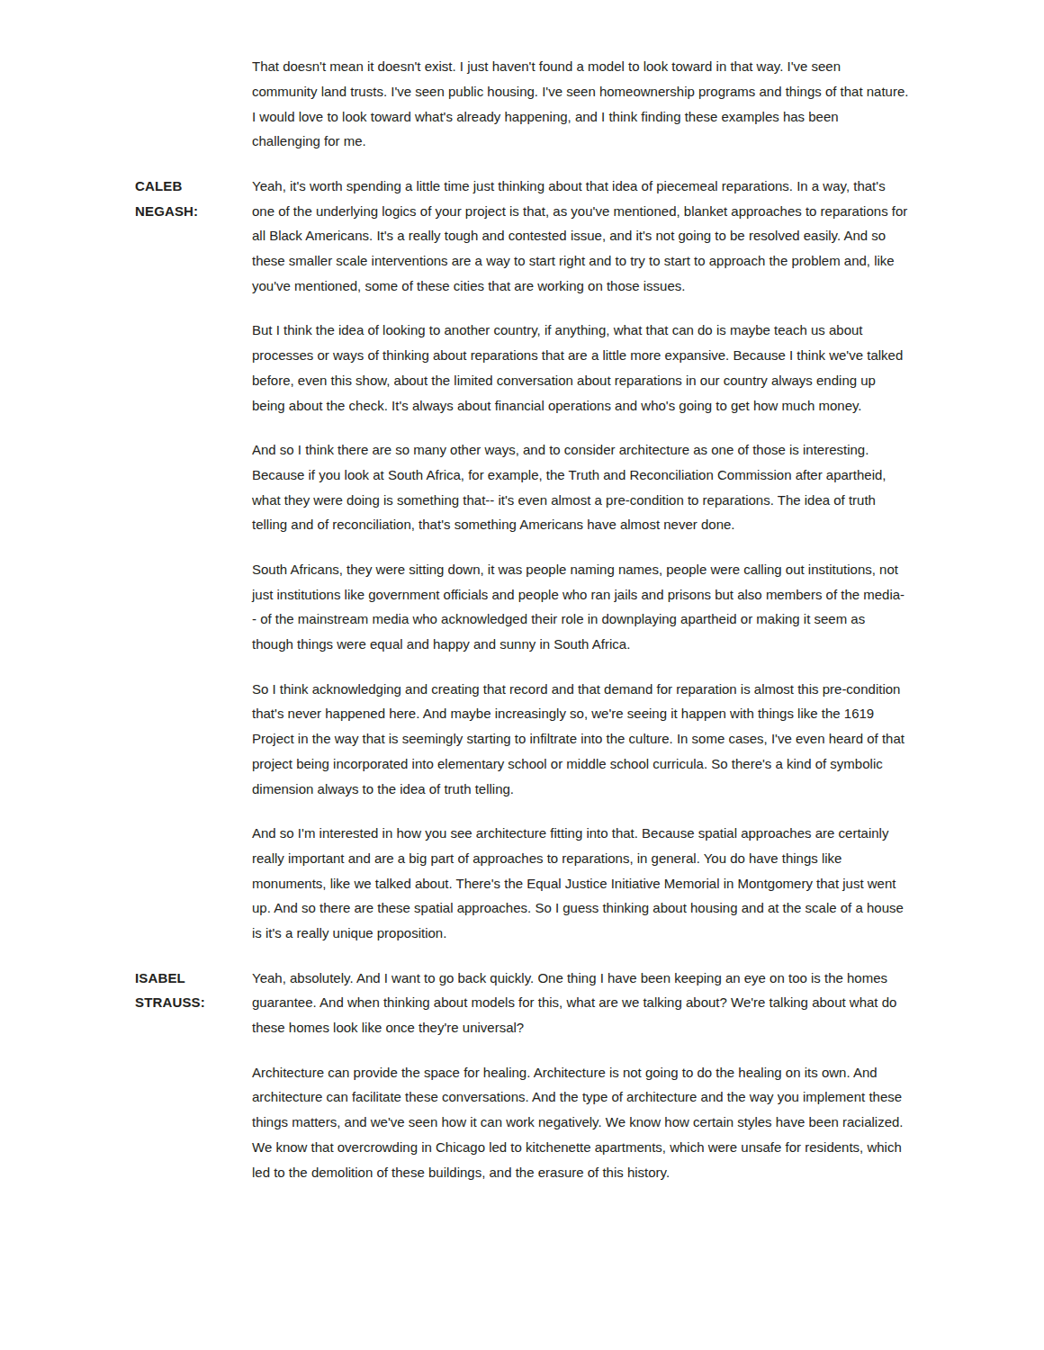That doesn't mean it doesn't exist. I just haven't found a model to look toward in that way. I've seen community land trusts. I've seen public housing. I've seen homeownership programs and things of that nature. I would love to look toward what's already happening, and I think finding these examples has been challenging for me.
Caleb
Negash:
Yeah, it's worth spending a little time just thinking about that idea of piecemeal reparations. In a way, that's one of the underlying logics of your project is that, as you've mentioned, blanket approaches to reparations for all Black Americans. It's a really tough and contested issue, and it's not going to be resolved easily. And so these smaller scale interventions are a way to start right and to try to start to approach the problem and, like you've mentioned, some of these cities that are working on those issues.
But I think the idea of looking to another country, if anything, what that can do is maybe teach us about processes or ways of thinking about reparations that are a little more expansive. Because I think we've talked before, even this show, about the limited conversation about reparations in our country always ending up being about the check. It's always about financial operations and who's going to get how much money.
And so I think there are so many other ways, and to consider architecture as one of those is interesting. Because if you look at South Africa, for example, the Truth and Reconciliation Commission after apartheid, what they were doing is something that-- it's even almost a pre-condition to reparations. The idea of truth telling and of reconciliation, that's something Americans have almost never done.
South Africans, they were sitting down, it was people naming names, people were calling out institutions, not just institutions like government officials and people who ran jails and prisons but also members of the media-- of the mainstream media who acknowledged their role in downplaying apartheid or making it seem as though things were equal and happy and sunny in South Africa.
So I think acknowledging and creating that record and that demand for reparation is almost this pre-condition that's never happened here. And maybe increasingly so, we're seeing it happen with things like the 1619 Project in the way that is seemingly starting to infiltrate into the culture. In some cases, I've even heard of that project being incorporated into elementary school or middle school curricula. So there's a kind of symbolic dimension always to the idea of truth telling.
And so I'm interested in how you see architecture fitting into that. Because spatial approaches are certainly really important and are a big part of approaches to reparations, in general. You do have things like monuments, like we talked about. There's the Equal Justice Initiative Memorial in Montgomery that just went up. And so there are these spatial approaches. So I guess thinking about housing and at the scale of a house is it's a really unique proposition.
Isabel
Strauss:
Yeah, absolutely. And I want to go back quickly. One thing I have been keeping an eye on too is the homes guarantee. And when thinking about models for this, what are we talking about? We're talking about what do these homes look like once they're universal?
Architecture can provide the space for healing. Architecture is not going to do the healing on its own. And architecture can facilitate these conversations. And the type of architecture and the way you implement these things matters, and we've seen how it can work negatively. We know how certain styles have been racialized. We know that overcrowding in Chicago led to kitchenette apartments, which were unsafe for residents, which led to the demolition of these buildings, and the erasure of this history.